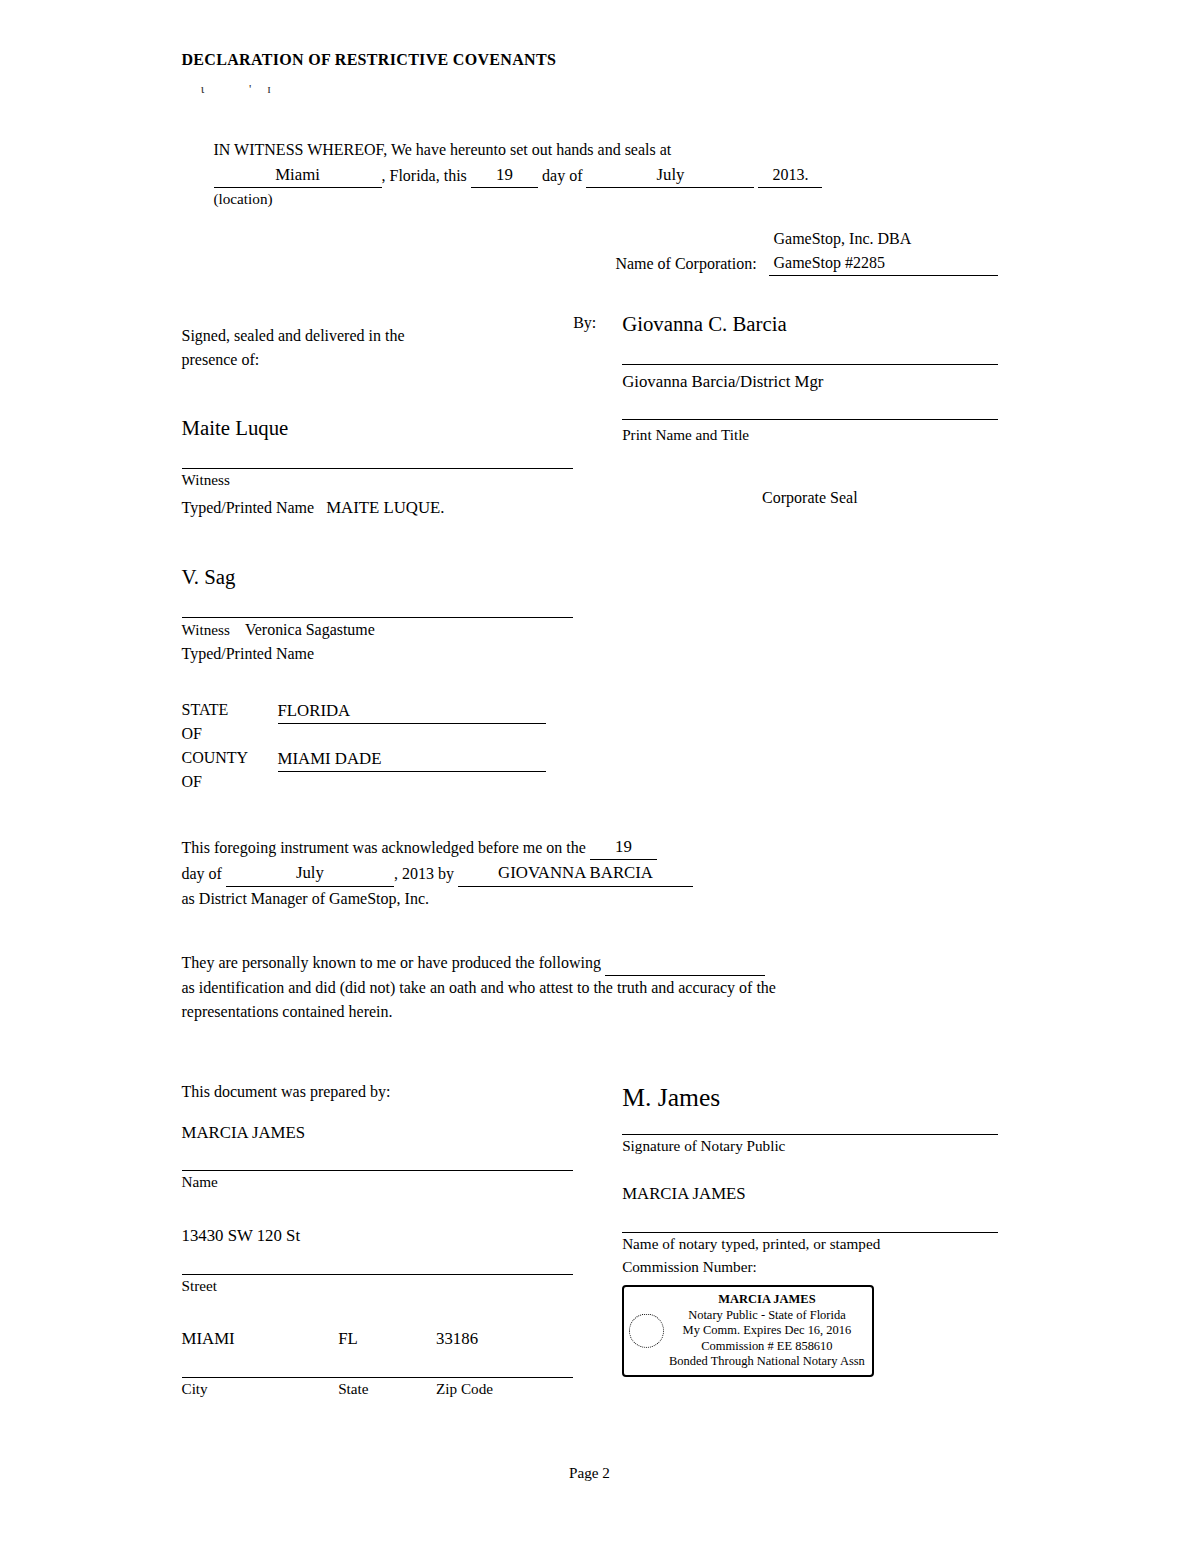DECLARATION OF RESTRICTIVE COVENANTS
ι ' ɪ
IN WITNESS WHEREOF, We have hereunto set out hands and seals at
Miami, Florida, this 19 day of July 2013.
(location)
Name of Corporation: GameStop, Inc. DBA
GameStop #2285
| Signed, sealed and delivered in the presence of: Maite Luque Witness Typed/Printed Name MAITE LUQUE. V. Sag Witness Veronica Sagastume Typed/Printed Name | By: | Giovanna C. Barcia Giovanna Barcia/District Mgr Print Name and Title Corporate Seal |
| STATE OF | FLORIDA |
| COUNTY OF | MIAMI DADE |
This foregoing instrument was acknowledged before me on the 19
day of July, 2013 by GIOVANNA BARCIA
as District Manager of GameStop, Inc.
They are personally known to me or have produced the following
as identification and did (did not) take an oath and who attest to the truth and accuracy of the
representations contained herein.
| This document was prepared by: MARCIA JAMES Name 13430 SW 120 St Street / MIAMI / FL / 33186 / / City / State / Zip Code / | | M. James Signature of Notary Public MARCIA JAMES Name of notary typed, printed, or stamped Commission Number: MARCIA JAMES Notary Public - State of Florida My Comm. Expires Dec 16, 2016 Commission # EE 858610 Bonded Through National Notary Assn |
Page 2